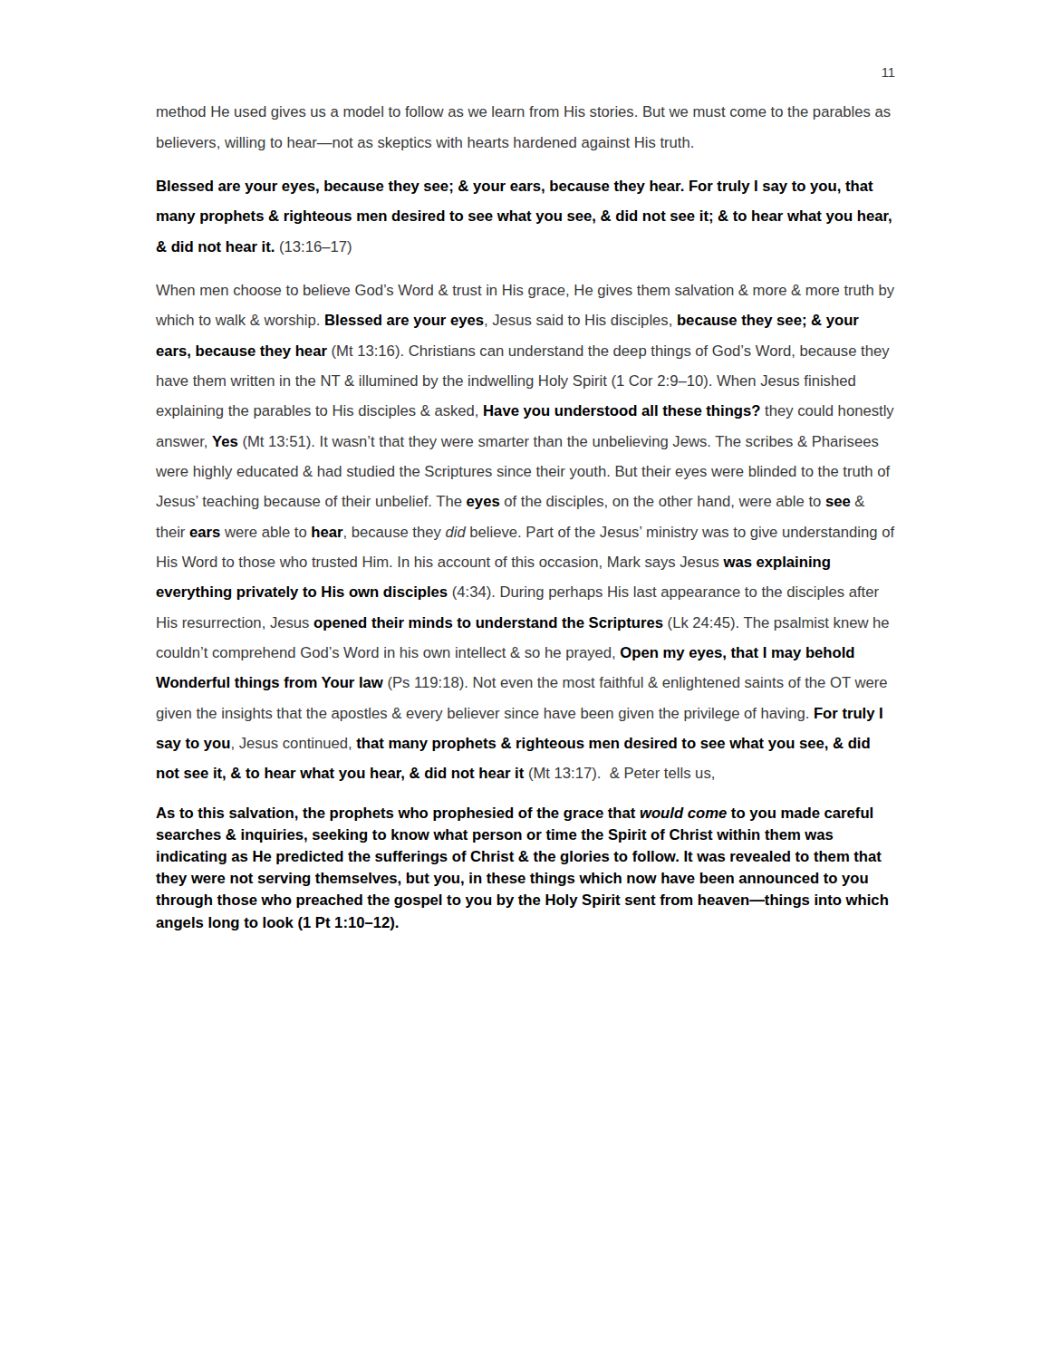11
method He used gives us a model to follow as we learn from His stories. But we must come to the parables as believers, willing to hear—not as skeptics with hearts hardened against His truth.
Blessed are your eyes, because they see; & your ears, because they hear. For truly I say to you, that many prophets & righteous men desired to see what you see, & did not see it; & to hear what you hear, & did not hear it. (13:16–17)
When men choose to believe God’s Word & trust in His grace, He gives them salvation & more & more truth by which to walk & worship. Blessed are your eyes, Jesus said to His disciples, because they see; & your ears, because they hear (Mt 13:16). Christians can understand the deep things of God’s Word, because they have them written in the NT & illumined by the indwelling Holy Spirit (1 Cor 2:9–10). When Jesus finished explaining the parables to His disciples & asked, Have you understood all these things? they could honestly answer, Yes (Mt 13:51). It wasn’t that they were smarter than the unbelieving Jews. The scribes & Pharisees were highly educated & had studied the Scriptures since their youth. But their eyes were blinded to the truth of Jesus’ teaching because of their unbelief. The eyes of the disciples, on the other hand, were able to see & their ears were able to hear, because they did believe. Part of the Jesus’ ministry was to give understanding of His Word to those who trusted Him. In his account of this occasion, Mark says Jesus was explaining everything privately to His own disciples (4:34). During perhaps His last appearance to the disciples after His resurrection, Jesus opened their minds to understand the Scriptures (Lk 24:45). The psalmist knew he couldn’t comprehend God’s Word in his own intellect & so he prayed, Open my eyes, that I may behold Wonderful things from Your law (Ps 119:18). Not even the most faithful & enlightened saints of the OT were given the insights that the apostles & every believer since have been given the privilege of having. For truly I say to you, Jesus continued, that many prophets & righteous men desired to see what you see, & did not see it, & to hear what you hear, & did not hear it (Mt 13:17). & Peter tells us,
As to this salvation, the prophets who prophesied of the grace that would come to you made careful searches & inquiries, seeking to know what person or time the Spirit of Christ within them was indicating as He predicted the sufferings of Christ & the glories to follow. It was revealed to them that they were not serving themselves, but you, in these things which now have been announced to you through those who preached the gospel to you by the Holy Spirit sent from heaven—things into which angels long to look (1 Pt 1:10–12).